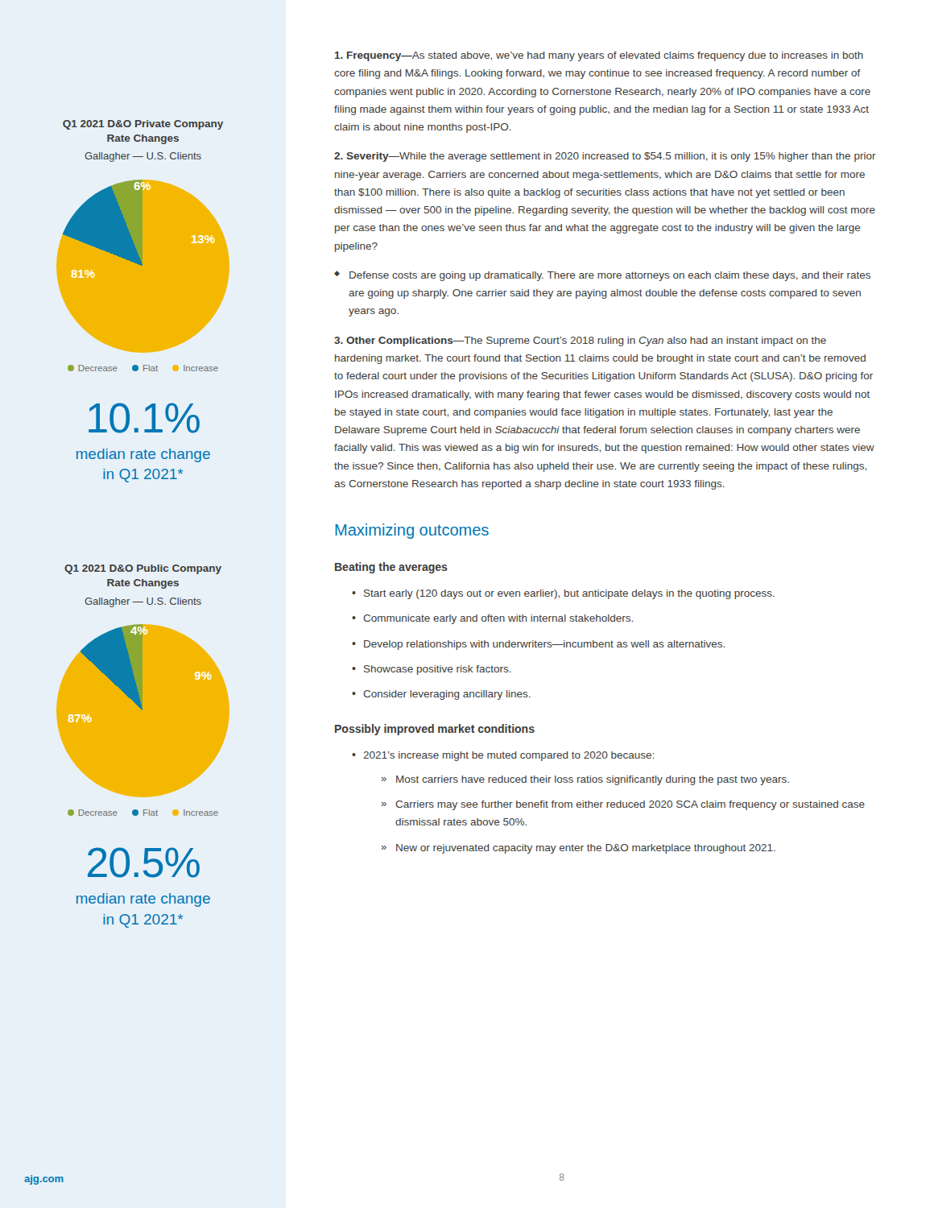Q1 2021 D&O Private Company
Rate Changes
Gallagher — U.S. Clients
81% 13% 6%
Decrease Flat Increase
10.1%
median rate change
in Q1 2021*
Q1 2021 D&O Public Company
Rate Changes
Gallagher — U.S. Clients
87% 9% 4%
Decrease Flat Increase
20.5%
median rate change
in Q1 2021*
1. Frequency—As stated above, we’ve had many years of elevated claims frequency due to increases in both core filing and M&A filings. Looking forward, we may continue to see increased frequency. A record number of companies went public in 2020. According to Cornerstone Research, nearly 20% of IPO companies have a core filing made against them within four years of going public, and the median lag for a Section 11 or state 1933 Act claim is about nine months post-IPO.
2. Severity—While the average settlement in 2020 increased to $54.5 million, it is only 15% higher than the prior nine-year average. Carriers are concerned about mega-settlements, which are D&O claims that settle for more than $100 million. There is also quite a backlog of securities class actions that have not yet settled or been dismissed — over 500 in the pipeline. Regarding severity, the question will be whether the backlog will cost more per case than the ones we’ve seen thus far and what the aggregate cost to the industry will be given the large pipeline?
Defense costs are going up dramatically. There are more attorneys on each claim these days, and their rates are going up sharply. One carrier said they are paying almost double the defense costs compared to seven years ago.
3. Other Complications—The Supreme Court’s 2018 ruling in Cyan also had an instant impact on the hardening market. The court found that Section 11 claims could be brought in state court and can’t be removed to federal court under the provisions of the Securities Litigation Uniform Standards Act (SLUSA). D&O pricing for IPOs increased dramatically, with many fearing that fewer cases would be dismissed, discovery costs would not be stayed in state court, and companies would face litigation in multiple states. Fortunately, last year the Delaware Supreme Court held in Sciabacucchi that federal forum selection clauses in company charters were facially valid. This was viewed as a big win for insureds, but the question remained: How would other states view the issue? Since then, California has also upheld their use. We are currently seeing the impact of these rulings, as Cornerstone Research has reported a sharp decline in state court 1933 filings.
Maximizing outcomes
Beating the averages
Start early (120 days out or even earlier), but anticipate delays in the quoting process.
Communicate early and often with internal stakeholders.
Develop relationships with underwriters—incumbent as well as alternatives.
Showcase positive risk factors.
Consider leveraging ancillary lines.
Possibly improved market conditions
2021’s increase might be muted compared to 2020 because:
Most carriers have reduced their loss ratios significantly during the past two years.
Carriers may see further benefit from either reduced 2020 SCA claim frequency or sustained case dismissal rates above 50%.
New or rejuvenated capacity may enter the D&O marketplace throughout 2021.
ajg.com
8